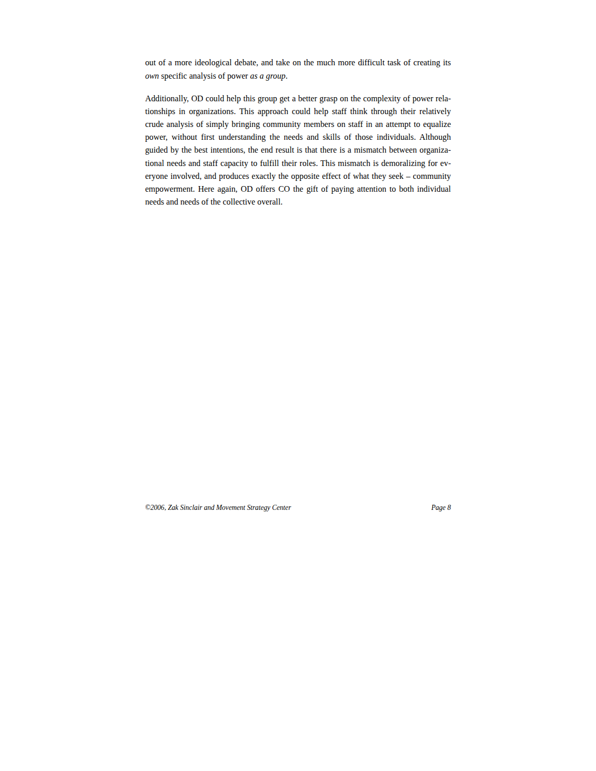out of a more ideological debate, and take on the much more difficult task of creating its own specific analysis of power as a group.
Additionally, OD could help this group get a better grasp on the complexity of power relationships in organizations. This approach could help staff think through their relatively crude analysis of simply bringing community members on staff in an attempt to equalize power, without first understanding the needs and skills of those individuals. Although guided by the best intentions, the end result is that there is a mismatch between organizational needs and staff capacity to fulfill their roles. This mismatch is demoralizing for everyone involved, and produces exactly the opposite effect of what they seek – community empowerment. Here again, OD offers CO the gift of paying attention to both individual needs and needs of the collective overall.
©2006, Zak Sinclair and Movement Strategy Center
Page 8